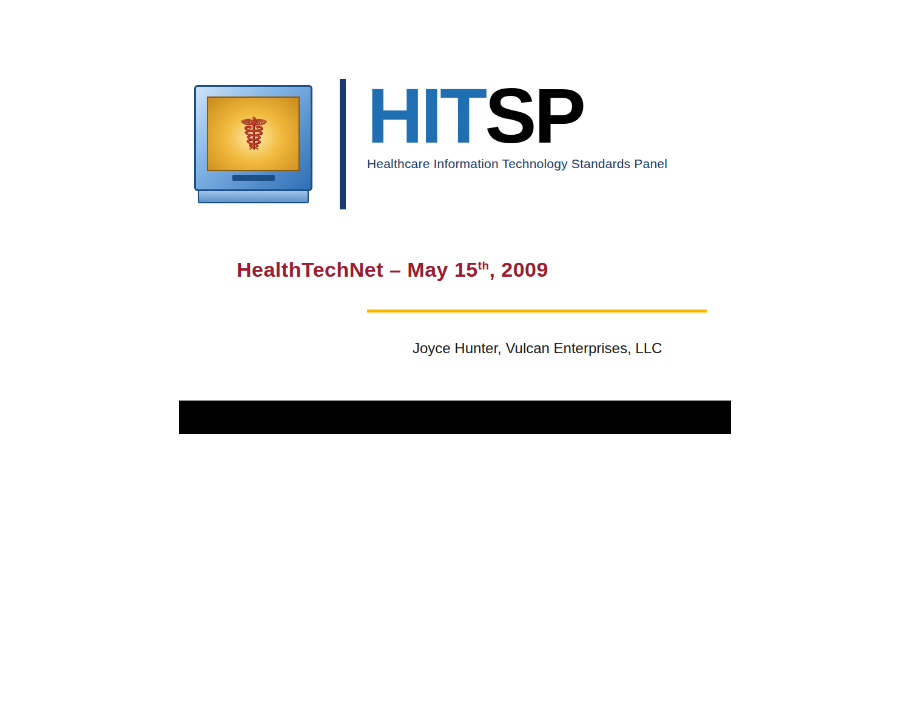☤
HIT SP
Healthcare Information Technology Standards Panel
HealthTechNet – May 15th, 2009
Joyce Hunter, Vulcan Enterprises, LLC